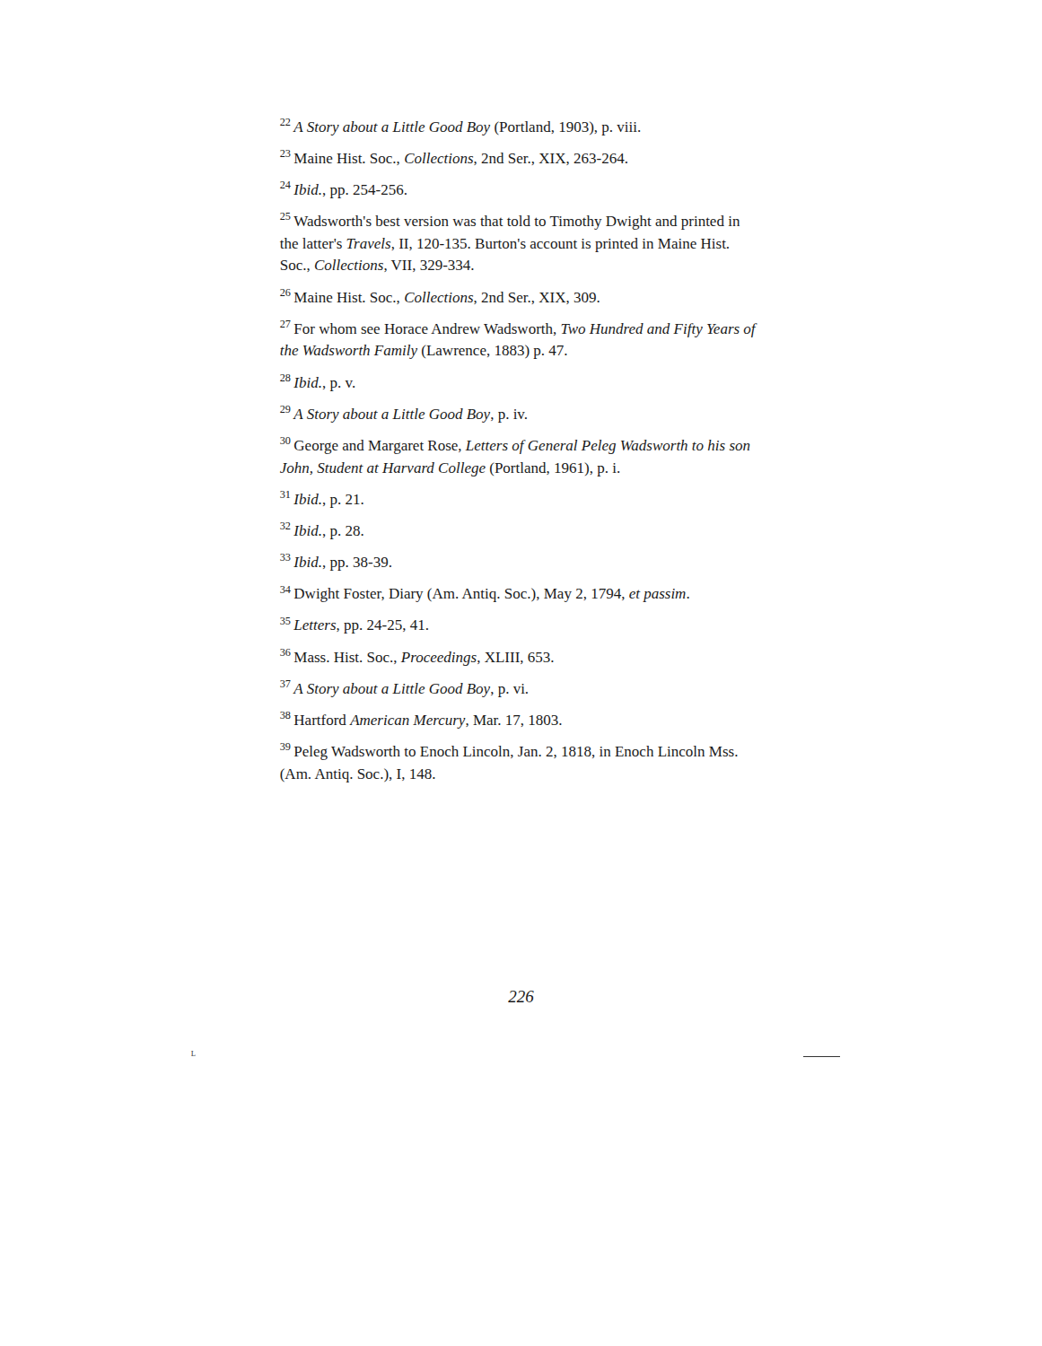22A Story about a Little Good Boy (Portland, 1903), p. viii.
23Maine Hist. Soc., Collections, 2nd Ser., XIX, 263-264.
24Ibid., pp. 254-256.
25Wadsworth's best version was that told to Timothy Dwight and printed in the latter's Travels, II, 120-135. Burton's account is printed in Maine Hist. Soc., Collections, VII, 329-334.
26Maine Hist. Soc., Collections, 2nd Ser., XIX, 309.
27For whom see Horace Andrew Wadsworth, Two Hundred and Fifty Years of the Wadsworth Family (Lawrence, 1883) p. 47.
28Ibid., p. v.
29A Story about a Little Good Boy, p. iv.
30George and Margaret Rose, Letters of General Peleg Wadsworth to his son John, Student at Harvard College (Portland, 1961), p. i.
31Ibid., p. 21.
32Ibid., p. 28.
33Ibid., pp. 38-39.
34Dwight Foster, Diary (Am. Antiq. Soc.), May 2, 1794, et passim.
35Letters, pp. 24-25, 41.
36Mass. Hist. Soc., Proceedings, XLIII, 653.
37A Story about a Little Good Boy, p. vi.
38Hartford American Mercury, Mar. 17, 1803.
39Peleg Wadsworth to Enoch Lincoln, Jan. 2, 1818, in Enoch Lincoln Mss. (Am. Antiq. Soc.), I, 148.
226
ʟ